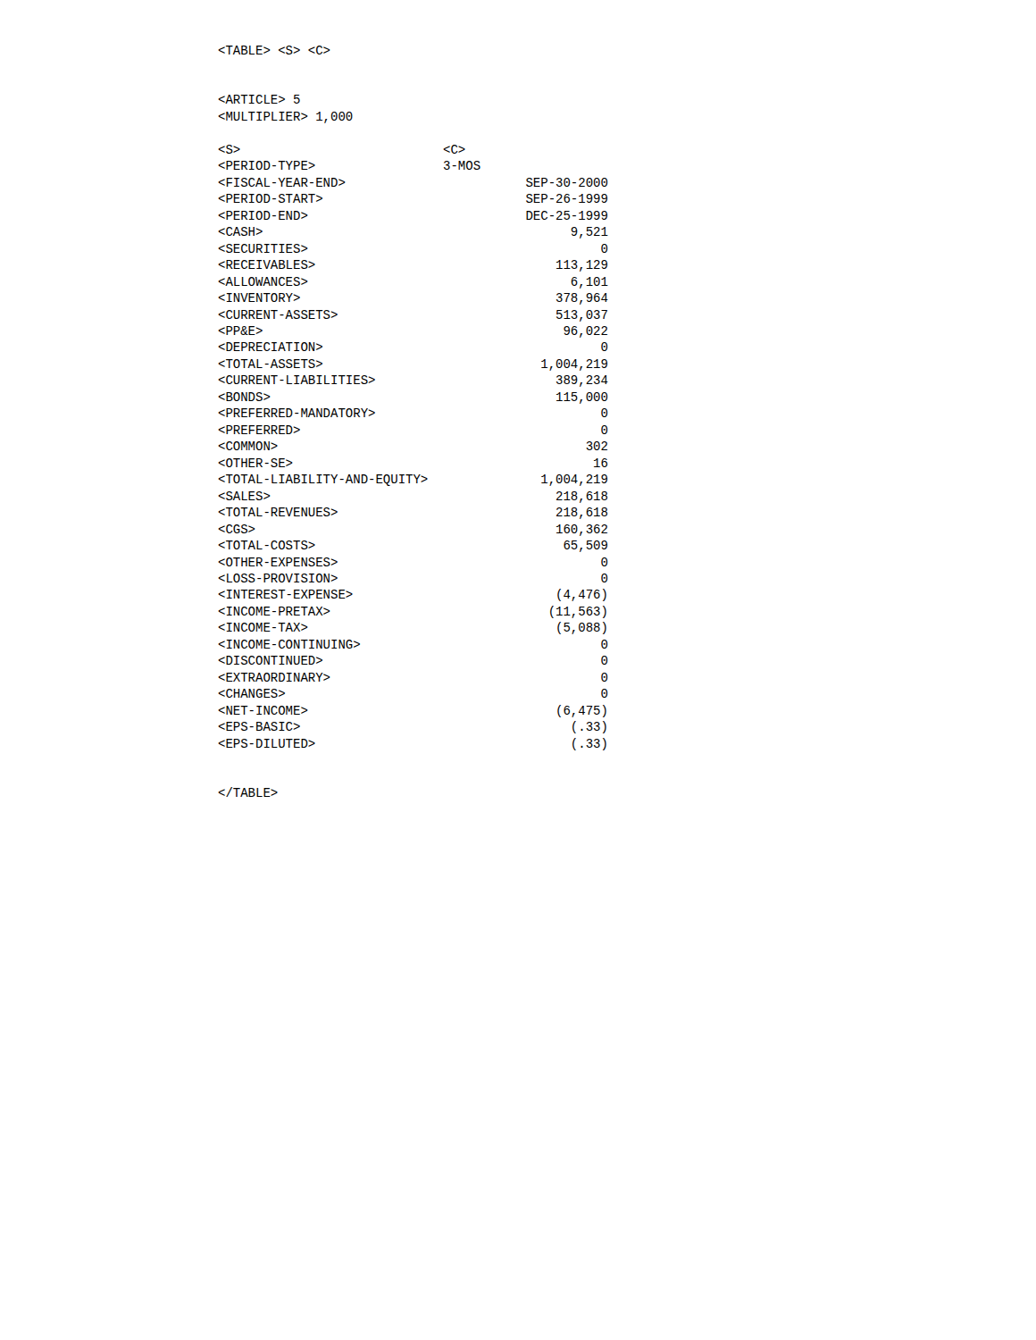<TABLE> <S> <C>


<ARTICLE> 5
<MULTIPLIER> 1,000

<S>                           <C>
<PERIOD-TYPE>                 3-MOS
<FISCAL-YEAR-END>                        SEP-30-2000
<PERIOD-START>                           SEP-26-1999
<PERIOD-END>                             DEC-25-1999
<CASH>                                         9,521
<SECURITIES>                                       0
<RECEIVABLES>                                113,129
<ALLOWANCES>                                   6,101
<INVENTORY>                                  378,964
<CURRENT-ASSETS>                             513,037
<PP&E>                                        96,022
<DEPRECIATION>                                     0
<TOTAL-ASSETS>                             1,004,219
<CURRENT-LIABILITIES>                        389,234
<BONDS>                                      115,000
<PREFERRED-MANDATORY>                              0
<PREFERRED>                                        0
<COMMON>                                         302
<OTHER-SE>                                        16
<TOTAL-LIABILITY-AND-EQUITY>               1,004,219
<SALES>                                      218,618
<TOTAL-REVENUES>                             218,618
<CGS>                                        160,362
<TOTAL-COSTS>                                 65,509
<OTHER-EXPENSES>                                   0
<LOSS-PROVISION>                                   0
<INTEREST-EXPENSE>                           (4,476)
<INCOME-PRETAX>                             (11,563)
<INCOME-TAX>                                 (5,088)
<INCOME-CONTINUING>                                0
<DISCONTINUED>                                     0
<EXTRAORDINARY>                                    0
<CHANGES>                                          0
<NET-INCOME>                                 (6,475)
<EPS-BASIC>                                    (.33)
<EPS-DILUTED>                                  (.33)


</TABLE>